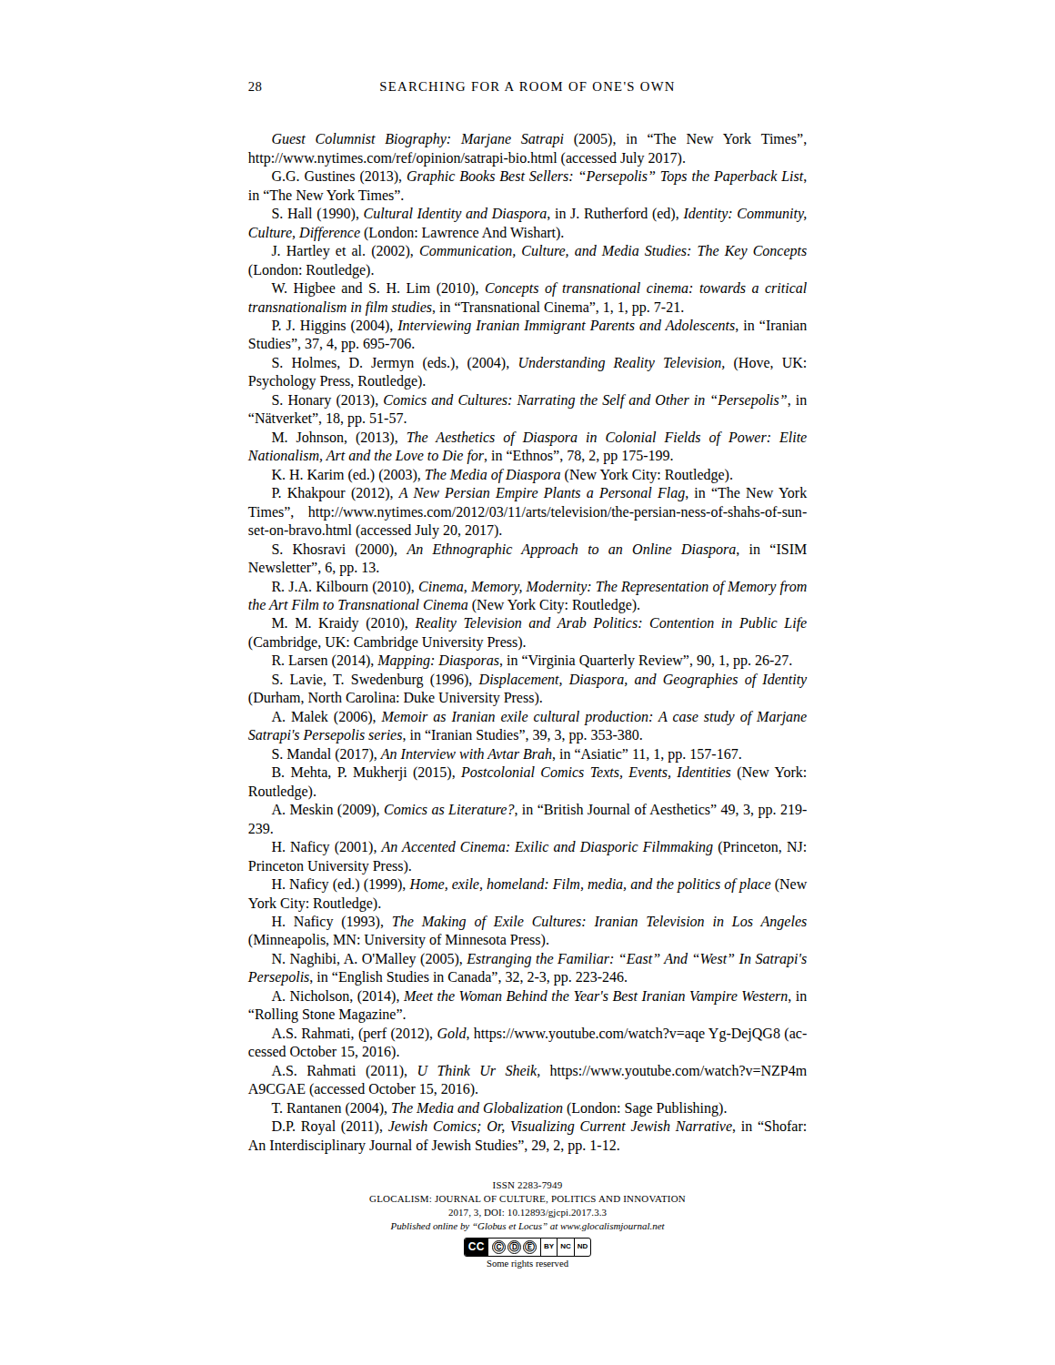28
SEARCHING FOR A ROOM OF ONE'S OWN
Guest Columnist Biography: Marjane Satrapi (2005), in “The New York Times”, http://www.nytimes.com/ref/opinion/satrapi-bio.html (accessed July 2017).
G.G. Gustines (2013), Graphic Books Best Sellers: “Persepolis” Tops the Paperback List, in “The New York Times”.
S. Hall (1990), Cultural Identity and Diaspora, in J. Rutherford (ed), Identity: Community, Culture, Difference (London: Lawrence And Wishart).
J. Hartley et al. (2002), Communication, Culture, and Media Studies: The Key Concepts (London: Routledge).
W. Higbee and S. H. Lim (2010), Concepts of transnational cinema: towards a critical transnationalism in film studies, in “Transnational Cinema”, 1, 1, pp. 7-21.
P. J. Higgins (2004), Interviewing Iranian Immigrant Parents and Adolescents, in “Iranian Studies”, 37, 4, pp. 695-706.
S. Holmes, D. Jermyn (eds.), (2004), Understanding Reality Television, (Hove, UK: Psychology Press, Routledge).
S. Honary (2013), Comics and Cultures: Narrating the Self and Other in “Persepolis”, in “Nätverket”, 18, pp. 51-57.
M. Johnson, (2013), The Aesthetics of Diaspora in Colonial Fields of Power: Elite Nationalism, Art and the Love to Die for, in “Ethnos”, 78, 2, pp 175-199.
K. H. Karim (ed.) (2003), The Media of Diaspora (New York City: Routledge).
P. Khakpour (2012), A New Persian Empire Plants a Personal Flag, in “The New York Times”, http://www.nytimes.com/2012/03/11/arts/television/the-persian-ness-of-shahs-of-sunset-on-bravo.html (accessed July 20, 2017).
S. Khosravi (2000), An Ethnographic Approach to an Online Diaspora, in “ISIM Newsletter”, 6, pp. 13.
R. J.A. Kilbourn (2010), Cinema, Memory, Modernity: The Representation of Memory from the Art Film to Transnational Cinema (New York City: Routledge).
M. M. Kraidy (2010), Reality Television and Arab Politics: Contention in Public Life (Cambridge, UK: Cambridge University Press).
R. Larsen (2014), Mapping: Diasporas, in “Virginia Quarterly Review”, 90, 1, pp. 26-27.
S. Lavie, T. Swedenburg (1996), Displacement, Diaspora, and Geographies of Identity (Durham, North Carolina: Duke University Press).
A. Malek (2006), Memoir as Iranian exile cultural production: A case study of Marjane Satrapi's Persepolis series, in “Iranian Studies”, 39, 3, pp. 353-380.
S. Mandal (2017), An Interview with Avtar Brah, in “Asiatic” 11, 1, pp. 157-167.
B. Mehta, P. Mukherji (2015), Postcolonial Comics Texts, Events, Identities (New York: Routledge).
A. Meskin (2009), Comics as Literature?, in “British Journal of Aesthetics” 49, 3, pp. 219-239.
H. Naficy (2001), An Accented Cinema: Exilic and Diasporic Filmmaking (Princeton, NJ: Princeton University Press).
H. Naficy (ed.) (1999), Home, exile, homeland: Film, media, and the politics of place (New York City: Routledge).
H. Naficy (1993), The Making of Exile Cultures: Iranian Television in Los Angeles (Minneapolis, MN: University of Minnesota Press).
N. Naghibi, A. O'Malley (2005), Estranging the Familiar: “East” And “West” In Satrapi's Persepolis, in “English Studies in Canada”, 32, 2-3, pp. 223-246.
A. Nicholson, (2014), Meet the Woman Behind the Year's Best Iranian Vampire Western, in “Rolling Stone Magazine”.
A.S. Rahmati, (perf (2012), Gold, https://www.youtube.com/watch?v=aqe Yg-DejQG8 (accessed October 15, 2016).
A.S. Rahmati (2011), U Think Ur Sheik, https://www.youtube.com/watch?v=NZP4m A9CGAE (accessed October 15, 2016).
T. Rantanen (2004), The Media and Globalization (London: Sage Publishing).
D.P. Royal (2011), Jewish Comics; Or, Visualizing Current Jewish Narrative, in “Shofar: An Interdisciplinary Journal of Jewish Studies”, 29, 2, pp. 1-12.
ISSN 2283-7949
GLOCALISM: JOURNAL OF CULTURE, POLITICS AND INNOVATION
2017, 3, DOI: 10.12893/gjcpi.2017.3.3
Published online by “Globus et Locus” at www.glocalismjournal.net
CC
ⒸⒹⒺ
BY NC ND
Some rights reserved